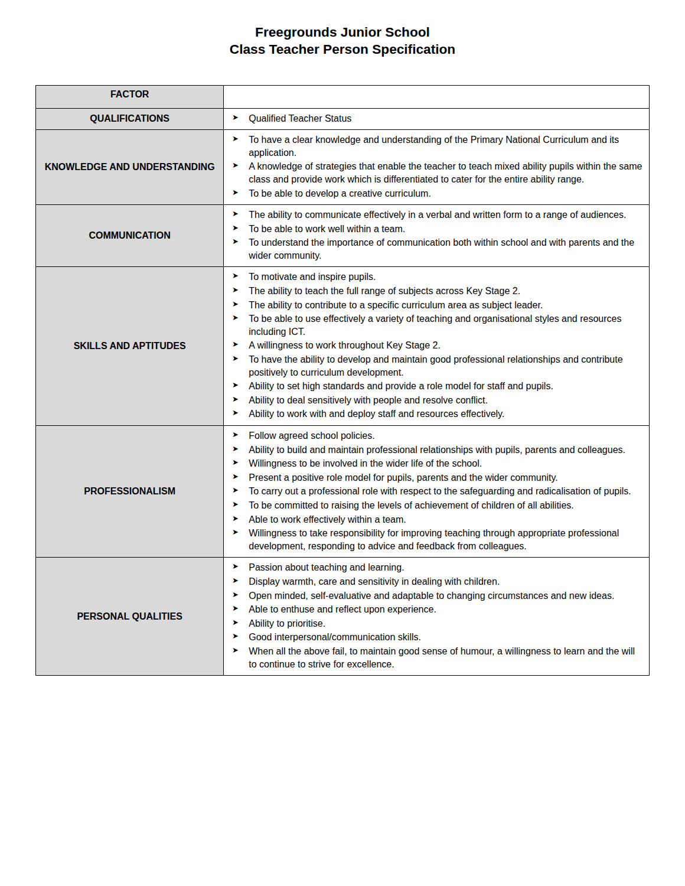Freegrounds Junior School
Class Teacher Person Specification
| FACTOR | |
| QUALIFICATIONS | Qualified Teacher Status |
| KNOWLEDGE AND UNDERSTANDING | To have a clear knowledge and understanding of the Primary National Curriculum and its application. A knowledge of strategies that enable the teacher to teach mixed ability pupils within the same class and provide work which is differentiated to cater for the entire ability range. To be able to develop a creative curriculum. |
| COMMUNICATION | The ability to communicate effectively in a verbal and written form to a range of audiences. To be able to work well within a team. To understand the importance of communication both within school and with parents and the wider community. |
| SKILLS AND APTITUDES | To motivate and inspire pupils. The ability to teach the full range of subjects across Key Stage 2. The ability to contribute to a specific curriculum area as subject leader. To be able to use effectively a variety of teaching and organisational styles and resources including ICT. A willingness to work throughout Key Stage 2. To have the ability to develop and maintain good professional relationships and contribute positively to curriculum development. Ability to set high standards and provide a role model for staff and pupils. Ability to deal sensitively with people and resolve conflict. Ability to work with and deploy staff and resources effectively. |
| PROFESSIONALISM | Follow agreed school policies. Ability to build and maintain professional relationships with pupils, parents and colleagues. Willingness to be involved in the wider life of the school. Present a positive role model for pupils, parents and the wider community. To carry out a professional role with respect to the safeguarding and radicalisation of pupils. To be committed to raising the levels of achievement of children of all abilities. Able to work effectively within a team. Willingness to take responsibility for improving teaching through appropriate professional development, responding to advice and feedback from colleagues. |
| PERSONAL QUALITIES | Passion about teaching and learning. Display warmth, care and sensitivity in dealing with children. Open minded, self-evaluative and adaptable to changing circumstances and new ideas. Able to enthuse and reflect upon experience. Ability to prioritise. Good interpersonal/communication skills. When all the above fail, to maintain good sense of humour, a willingness to learn and the will to continue to strive for excellence. |